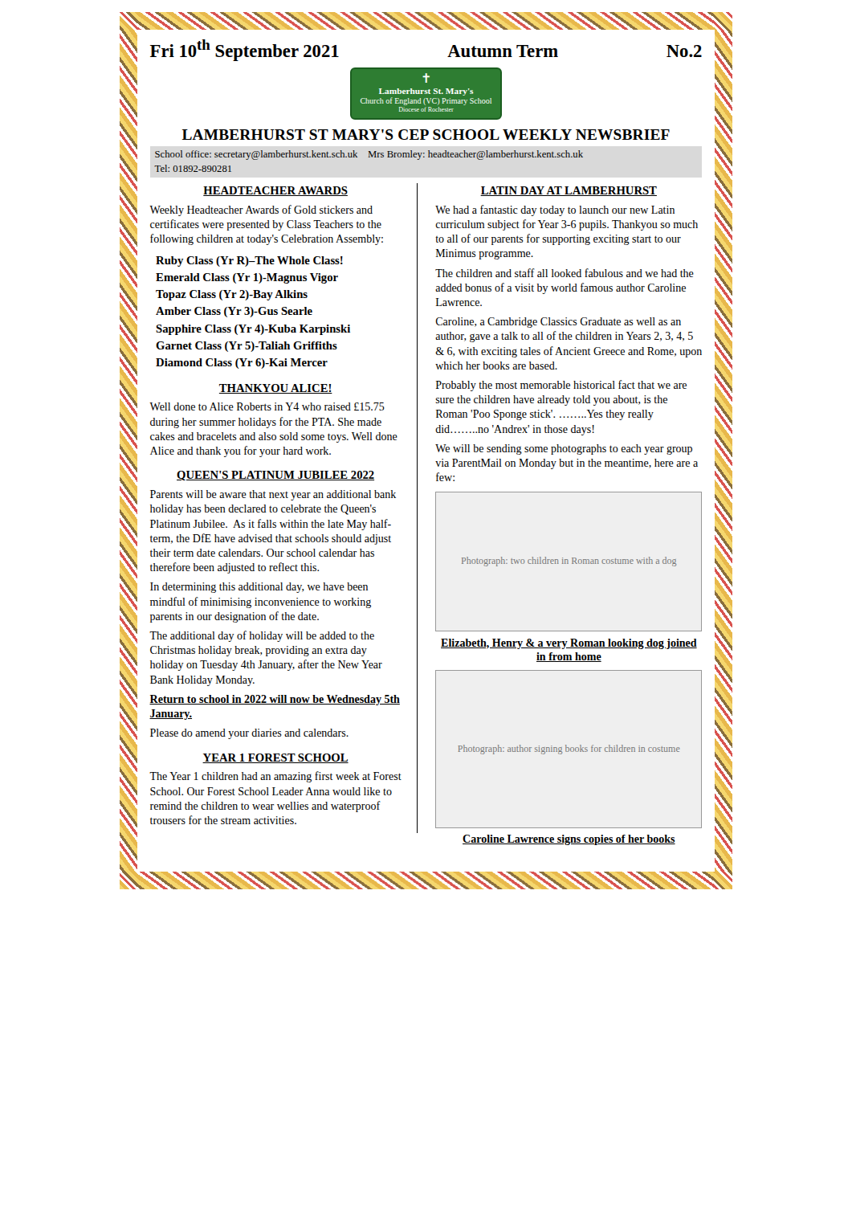Fri 10th September 2021 Autumn Term No.2
✝ Lamberhurst St. Mary's Church of England (VC) Primary School Diocese of Rochester
LAMBERHURST ST MARY'S CEP SCHOOL WEEKLY NEWSBRIEF
School office: secretary@lamberhurst.kent.sch.uk Mrs Bromley: headteacher@lamberhurst.kent.sch.uk
Tel: 01892-890281
HEADTEACHER AWARDS
Weekly Headteacher Awards of Gold stickers and certificates were presented by Class Teachers to the following children at today's Celebration Assembly:
Ruby Class (Yr R)–The Whole Class!
Emerald Class (Yr 1)-Magnus Vigor
Topaz Class (Yr 2)-Bay Alkins
Amber Class (Yr 3)-Gus Searle
Sapphire Class (Yr 4)-Kuba Karpinski
Garnet Class (Yr 5)-Taliah Griffiths
Diamond Class (Yr 6)-Kai Mercer
THANKYOU ALICE!
Well done to Alice Roberts in Y4 who raised £15.75 during her summer holidays for the PTA. She made cakes and bracelets and also sold some toys. Well done Alice and thank you for your hard work.
QUEEN'S PLATINUM JUBILEE 2022
Parents will be aware that next year an additional bank holiday has been declared to celebrate the Queen's Platinum Jubilee. As it falls within the late May half-term, the DfE have advised that schools should adjust their term date calendars. Our school calendar has therefore been adjusted to reflect this.
In determining this additional day, we have been mindful of minimising inconvenience to working parents in our designation of the date.
The additional day of holiday will be added to the Christmas holiday break, providing an extra day holiday on Tuesday 4th January, after the New Year Bank Holiday Monday.
Return to school in 2022 will now be Wednesday 5th January.
Please do amend your diaries and calendars.
YEAR 1 FOREST SCHOOL
The Year 1 children had an amazing first week at Forest School. Our Forest School Leader Anna would like to remind the children to wear wellies and waterproof trousers for the stream activities.
LATIN DAY AT LAMBERHURST
We had a fantastic day today to launch our new Latin curriculum subject for Year 3-6 pupils. Thankyou so much to all of our parents for supporting exciting start to our Minimus programme.
The children and staff all looked fabulous and we had the added bonus of a visit by world famous author Caroline Lawrence.
Caroline, a Cambridge Classics Graduate as well as an author, gave a talk to all of the children in Years 2, 3, 4, 5 & 6, with exciting tales of Ancient Greece and Rome, upon which her books are based.
Probably the most memorable historical fact that we are sure the children have already told you about, is the Roman 'Poo Sponge stick'. ……..Yes they really did……..no 'Andrex' in those days!
We will be sending some photographs to each year group via ParentMail on Monday but in the meantime, here are a few:
Photograph: two children in Roman costume with a dog
Elizabeth, Henry & a very Roman looking dog joined in from home
Photograph: author signing books for children in costume
Caroline Lawrence signs copies of her books